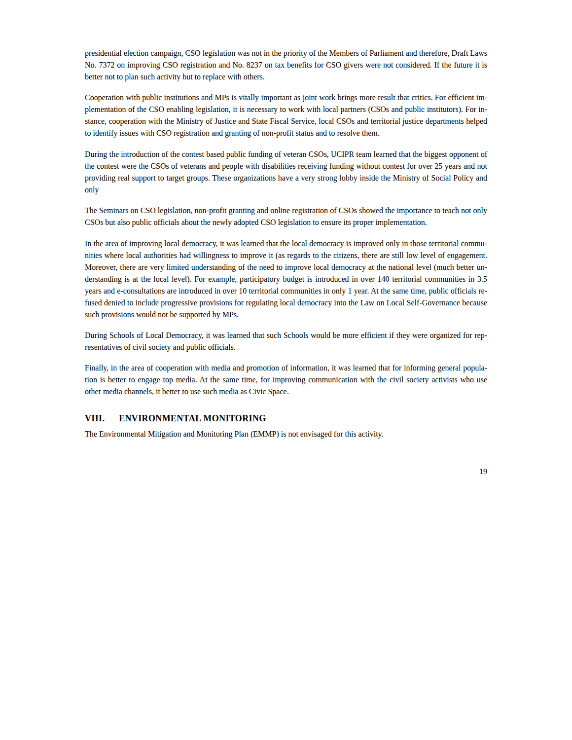presidential election campaign, CSO legislation was not in the priority of the Members of Parliament and therefore, Draft Laws No. 7372 on improving CSO registration and No. 8237 on tax benefits for CSO givers were not considered. If the future it is better not to plan such activity but to replace with others.
Cooperation with public institutions and MPs is vitally important as joint work brings more result that critics. For efficient implementation of the CSO enabling legislation, it is necessary to work with local partners (CSOs and public institutors). For instance, cooperation with the Ministry of Justice and State Fiscal Service, local CSOs and territorial justice departments helped to identify issues with CSO registration and granting of non-profit status and to resolve them.
During the introduction of the contest based public funding of veteran CSOs, UCIPR team learned that the biggest opponent of the contest were the CSOs of veterans and people with disabilities receiving funding without contest for over 25 years and not providing real support to target groups. These organizations have a very strong lobby inside the Ministry of Social Policy and only
The Seminars on CSO legislation, non-profit granting and online registration of CSOs showed the importance to teach not only CSOs but also public officials about the newly adopted CSO legislation to ensure its proper implementation.
In the area of improving local democracy, it was learned that the local democracy is improved only in those territorial communities where local authorities had willingness to improve it (as regards to the citizens, there are still low level of engagement. Moreover, there are very limited understanding of the need to improve local democracy at the national level (much better understanding is at the local level). For example, participatory budget is introduced in over 140 territorial communities in 3.5 years and e-consultations are introduced in over 10 territorial communities in only 1 year. At the same time, public officials refused denied to include progressive provisions for regulating local democracy into the Law on Local Self-Governance because such provisions would not be supported by MPs.
During Schools of Local Democracy, it was learned that such Schools would be more efficient if they were organized for representatives of civil society and public officials.
Finally, in the area of cooperation with media and promotion of information, it was learned that for informing general population is better to engage top media. At the same time, for improving communication with the civil society activists who use other media channels, it better to use such media as Civic Space.
VIII. ENVIRONMENTAL MONITORING
The Environmental Mitigation and Monitoring Plan (EMMP) is not envisaged for this activity.
19